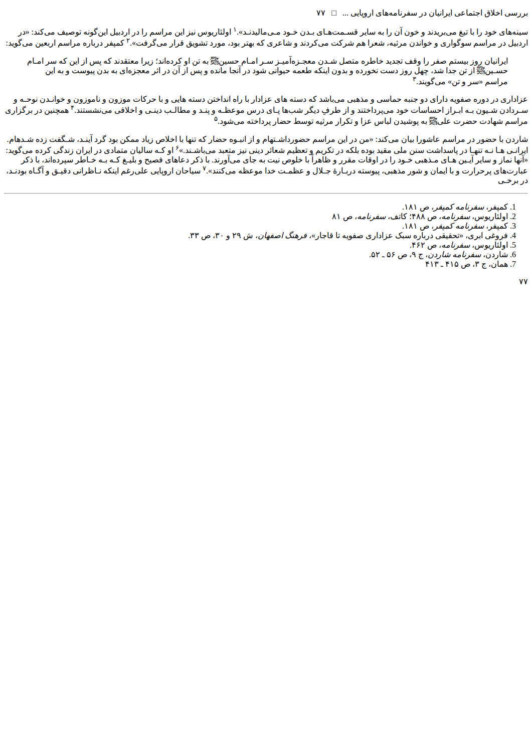بررسی اخلاق اجتماعی ایرانیان در سفرنامه‌های اروپایی ... □ ۷۷
سینه‌های خود را با تیغ می‌بریدند و خون آن را به سایر قسـمت‌هـای بـدن خـود مـی‌مالیدنـد».۱ اولئاریوس نیز این مراسم را در اردبیل این‌گونه توصیف می‌کند: «در اردبیل در مراسم سوگواری و خواندن مرثیه، شعرا هم شرکت می‌کردند و شاعری که بهتر بود، مورد تشویق قرار می‌گرفت».۲ کمپفر درباره مراسم اربعین می‌گوید:
ایرانیان روز بیستم صفر را وقف تجدید خاطره متصل شـدن معجـزه‌آمیـز سـر امـام حسینﷺ به تن او کرده‌اند؛ زیرا معتقدند که پس از این که سر امـام حسـینﷺ از تن جدا شد، چهل روز دست نخورده و بدون اینکه طعمه حیوانی شود در آنجا مانده و پس از آن در اثر معجزه‌ای به بدن پیوست و به این مراسم «سر و تن» می‌گویند.۳
عزاداری در دوره صفویه دارای دو جنبه حماسی و مذهبی می‌باشد که دسته های عزادار با راه انداختن دسته هایی و با حرکات موزون و ناموزون و خوانـدن نوحـه و سـردادن شـیون بـه ابـراز احساسات خود می‌پرداختند و از طرفِ دیگر شب‌ها پـای درس موعظـه و پنـد و مطالـب دینـی و اخلاقی می‌نشستند.۴ همچنین در برگزاری مراسم شهادت حضرت علیﷺ به پوشیدن لباس عزا و تکرار مرثیه توسط حضار پرداخته می‌شود.۵
شاردن با حضور در مراسم عاشورا بیان می‌کند: «من در این مراسم حضورداشـتهام و از انبـوه حضار که تنها با اخلاص زیاد ممکن بود گرد آینـد، شـگفت زده شـدهام. ایرانـی هـا نـه تنهـا در پاسداشت سنن ملی مقید بوده بلکه در تکریم و تعظیم شعائر دینی نیز متعبد می‌باشـند.»۶ او کـه سالیان متمادی در ایران زندگی کرده می‌گوید: «آنها نماز و سایر آیـین هـای مـذهبی خـود را در اوقات مقرر و ظاهراً با خلوص نیت به جای می‌آورند. با ذکر دعاهای فصیح و بلیـغ کـه بـه خـاطر سپرده‌اند، با ذکر عبارت‌های پرحرارت و با ایمان و شور مذهبی، پیوسته دربـارۀ جـلال و عظمـت خدا موعظه می‌کنند».۷ سیاحان اروپایی علی‌رغم اینکه نـاظرانی دقیـق و آگـاه بودنـد، در برخـی
کمپفر، سفرنامه کمپفر، ص ۱۸۱.
اولئاریوس، سفرنامه، ص ۴۸۸؛ کاتف، سفرنامه، ص ۸۱
کمپفر، سفرنامه کمپفر، ص ۱۸۱.
فروغی ابری، «تحقیقی درباره سبک عزاداری صفویه تا قاجار»، فرهنگ اصفهان، ش ۲۹ و ۳۰، ص ۳۳.
اولئاریوس، سفرنامه، ص ۴۶۲.
شاردن، سفرنامه شاردن، ج ۹، ص ۵۶ ـ ۵۲.
همان، ج ۳، ص ۴۱۵ ـ ۴۱۳
۷۷